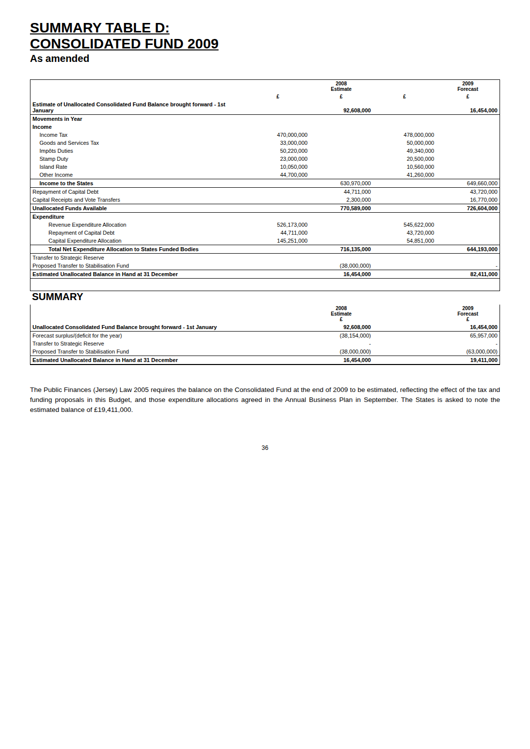SUMMARY TABLE D:CONSOLIDATED FUND 2009
As amended
| | | 2008 Estimate | | 2009 Forecast |
| | £ | £ | £ | £ |
| Estimate of Unallocated Consolidated Fund Balance brought forward - 1st January | | 92,608,000 | | 16,454,000 |
| Movements in Year | | | | |
| Income | | | | |
| Income Tax | 470,000,000 | | 478,000,000 | |
| Goods and Services Tax | 33,000,000 | | 50,000,000 | |
| Impôts Duties | 50,220,000 | | 49,340,000 | |
| Stamp Duty | 23,000,000 | | 20,500,000 | |
| Island Rate | 10,050,000 | | 10,560,000 | |
| Other Income | 44,700,000 | | 41,260,000 | |
| Income to the States | | 630,970,000 | | 649,660,000 |
| Repayment of Capital Debt | | 44,711,000 | | 43,720,000 |
| Capital Receipts and Vote Transfers | | 2,300,000 | | 16,770,000 |
| Unallocated Funds Available | | 770,589,000 | | 726,604,000 |
| Expenditure | | | | |
| Revenue Expenditure Allocation | 526,173,000 | | 545,622,000 | |
| Repayment of Capital Debt | 44,711,000 | | 43,720,000 | |
| Capital Expenditure Allocation | 145,251,000 | | 54,851,000 | |
| Total Net Expenditure Allocation to States Funded Bodies | | 716,135,000 | | 644,193,000 |
| Transfer to Strategic Reserve | | | | |
| Proposed Transfer to Stabilisation Fund | | (38,000,000) | | - |
| Estimated Unallocated Balance in Hand at 31 December | | 16,454,000 | | 82,411,000 |
SUMMARY
| | | 2008 Estimate £ | | 2009 Forecast £ |
| Unallocated Consolidated Fund Balance brought forward - 1st January | | 92,608,000 | | 16,454,000 |
| Forecast surplus/(deficit for the year) | | (38,154,000) | | 65,957,000 |
| Transfer to Strategic Reserve | | - | | - |
| Proposed Transfer to Stabilisation Fund | | (38,000,000) | | (63,000,000) |
| Estimated Unallocated Balance in Hand at 31 December | | 16,454,000 | | 19,411,000 |
The Public Finances (Jersey) Law 2005 requires the balance on the Consolidated Fund at the end of 2009 to be estimated, reflecting the effect of the tax and funding proposals in this Budget, and those expenditure allocations agreed in the Annual Business Plan in September. The States is asked to note the estimated balance of £19,411,000.
36